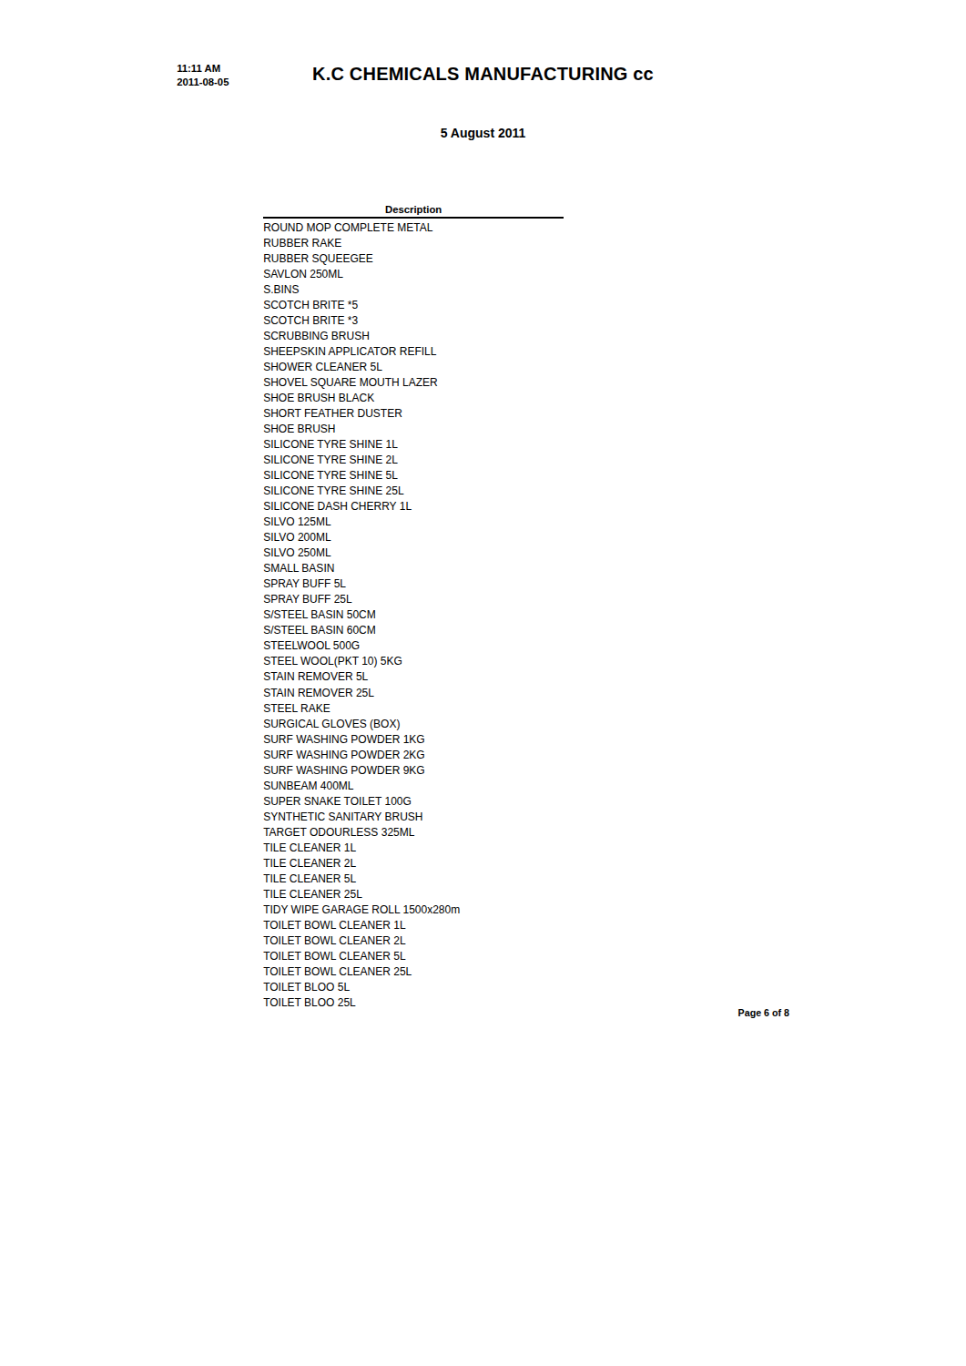11:11 AM
2011-08-05
K.C CHEMICALS MANUFACTURING cc
5 August 2011
| Description |
| --- |
| ROUND MOP COMPLETE METAL |
| RUBBER RAKE |
| RUBBER SQUEEGEE |
| SAVLON 250ML |
| S.BINS |
| SCOTCH BRITE *5 |
| SCOTCH BRITE *3 |
| SCRUBBING BRUSH |
| SHEEPSKIN APPLICATOR REFILL |
| SHOWER CLEANER 5L |
| SHOVEL SQUARE MOUTH LAZER |
| SHOE BRUSH BLACK |
| SHORT FEATHER DUSTER |
| SHOE BRUSH |
| SILICONE TYRE SHINE 1L |
| SILICONE TYRE SHINE 2L |
| SILICONE TYRE SHINE 5L |
| SILICONE TYRE SHINE 25L |
| SILICONE DASH CHERRY 1L |
| SILVO 125ML |
| SILVO 200ML |
| SILVO 250ML |
| SMALL BASIN |
| SPRAY BUFF 5L |
| SPRAY BUFF 25L |
| S/STEEL BASIN 50CM |
| S/STEEL BASIN 60CM |
| STEELWOOL 500G |
| STEEL WOOL(PKT 10) 5KG |
| STAIN REMOVER 5L |
| STAIN REMOVER 25L |
| STEEL RAKE |
| SURGICAL GLOVES (BOX) |
| SURF WASHING POWDER 1KG |
| SURF WASHING POWDER 2KG |
| SURF WASHING POWDER 9KG |
| SUNBEAM 400ML |
| SUPER SNAKE TOILET 100G |
| SYNTHETIC SANITARY BRUSH |
| TARGET ODOURLESS 325ML |
| TILE CLEANER 1L |
| TILE CLEANER 2L |
| TILE CLEANER 5L |
| TILE CLEANER 25L |
| TIDY WIPE GARAGE ROLL 1500x280m |
| TOILET BOWL CLEANER 1L |
| TOILET BOWL CLEANER 2L |
| TOILET BOWL CLEANER 5L |
| TOILET BOWL CLEANER 25L |
| TOILET BLOO 5L |
| TOILET BLOO 25L |
Page 6 of 8